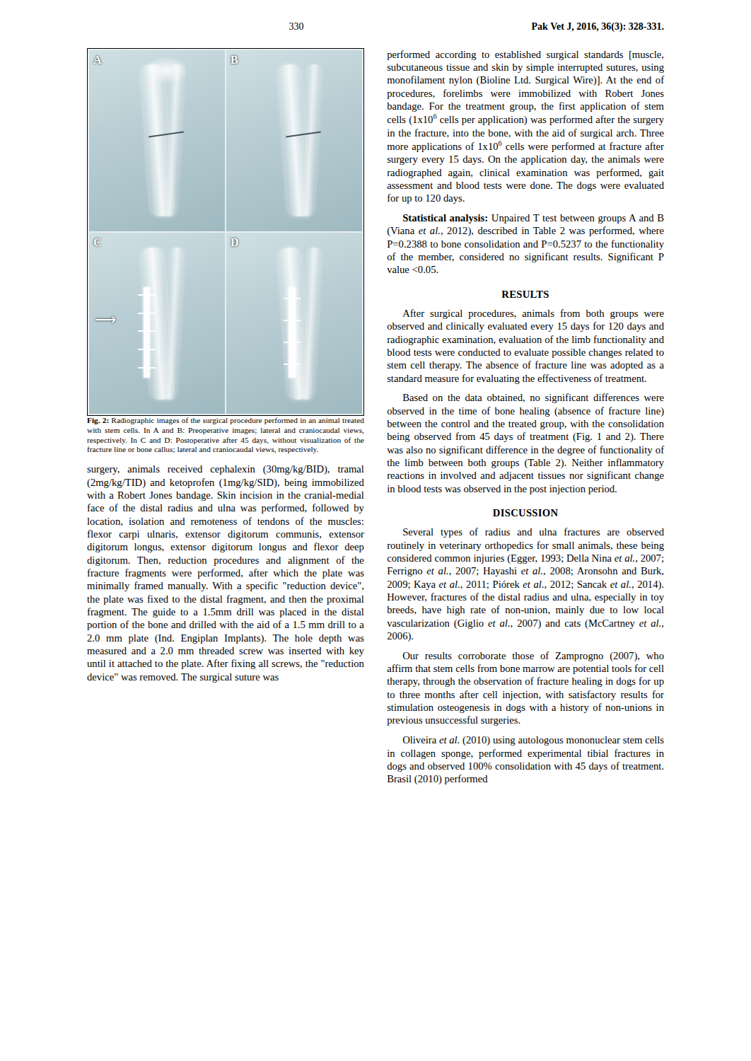330 Pak Vet J, 2016, 36(3): 328-331.
A
B
C ⟶
D
Fig. 2: Radiographic images of the surgical procedure performed in an animal treated with stem cells. In A and B: Preoperative images; lateral and craniocaudal views, respectively. In C and D: Postoperative after 45 days, without visualization of the fracture line or bone callus; lateral and craniocaudal views, respectively.
surgery, animals received cephalexin (30mg/kg/BID), tramal (2mg/kg/TID) and ketoprofen (1mg/kg/SID), being immobilized with a Robert Jones bandage. Skin incision in the cranial-medial face of the distal radius and ulna was performed, followed by location, isolation and remoteness of tendons of the muscles: flexor carpi ulnaris, extensor digitorum communis, extensor digitorum longus, extensor digitorum longus and flexor deep digitorum. Then, reduction procedures and alignment of the fracture fragments were performed, after which the plate was minimally framed manually. With a specific "reduction device", the plate was fixed to the distal fragment, and then the proximal fragment. The guide to a 1.5mm drill was placed in the distal portion of the bone and drilled with the aid of a 1.5 mm drill to a 2.0 mm plate (Ind. Engiplan Implants). The hole depth was measured and a 2.0 mm threaded screw was inserted with key until it attached to the plate. After fixing all screws, the "reduction device" was removed. The surgical suture was
performed according to established surgical standards [muscle, subcutaneous tissue and skin by simple interrupted sutures, using monofilament nylon (Bioline Ltd. Surgical Wire)]. At the end of procedures, forelimbs were immobilized with Robert Jones bandage. For the treatment group, the first application of stem cells (1x106 cells per application) was performed after the surgery in the fracture, into the bone, with the aid of surgical arch. Three more applications of 1x106 cells were performed at fracture after surgery every 15 days. On the application day, the animals were radiographed again, clinical examination was performed, gait assessment and blood tests were done. The dogs were evaluated for up to 120 days.
Statistical analysis: Unpaired T test between groups A and B (Viana et al., 2012), described in Table 2 was performed, where P=0.2388 to bone consolidation and P=0.5237 to the functionality of the member, considered no significant results. Significant P value <0.05.
RESULTS
After surgical procedures, animals from both groups were observed and clinically evaluated every 15 days for 120 days and radiographic examination, evaluation of the limb functionality and blood tests were conducted to evaluate possible changes related to stem cell therapy. The absence of fracture line was adopted as a standard measure for evaluating the effectiveness of treatment.
Based on the data obtained, no significant differences were observed in the time of bone healing (absence of fracture line) between the control and the treated group, with the consolidation being observed from 45 days of treatment (Fig. 1 and 2). There was also no significant difference in the degree of functionality of the limb between both groups (Table 2). Neither inflammatory reactions in involved and adjacent tissues nor significant change in blood tests was observed in the post injection period.
DISCUSSION
Several types of radius and ulna fractures are observed routinely in veterinary orthopedics for small animals, these being considered common injuries (Egger, 1993; Della Nina et al., 2007; Ferrigno et al., 2007; Hayashi et al., 2008; Aronsohn and Burk, 2009; Kaya et al., 2011; Piórek et al., 2012; Sancak et al., 2014). However, fractures of the distal radius and ulna, especially in toy breeds, have high rate of non-union, mainly due to low local vascularization (Giglio et al., 2007) and cats (McCartney et al., 2006).
Our results corroborate those of Zamprogno (2007), who affirm that stem cells from bone marrow are potential tools for cell therapy, through the observation of fracture healing in dogs for up to three months after cell injection, with satisfactory results for stimulation osteogenesis in dogs with a history of non-unions in previous unsuccessful surgeries.
Oliveira et al. (2010) using autologous mononuclear stem cells in collagen sponge, performed experimental tibial fractures in dogs and observed 100% consolidation with 45 days of treatment. Brasil (2010) performed